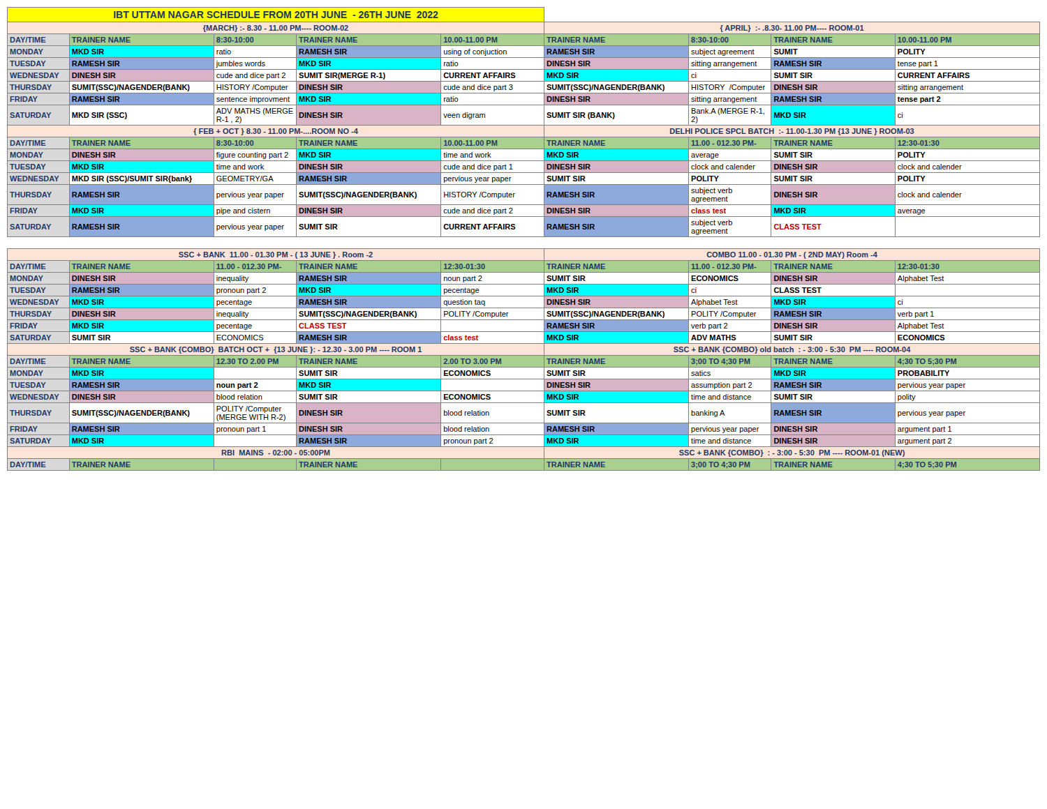| IBT UTTAM NAGAR SCHEDULE FROM 20TH JUNE - 26TH JUNE 2022 | | | | |
| {MARCH} :- 8.30 - 11.00 PM---- ROOM-02 | { APRIL} :- .8.30- 11.00 PM---- ROOM-01 |
| DAY/TIME | TRAINER NAME | 8:30-10:00 | TRAINER NAME | 10.00-11.00 PM | TRAINER NAME | 8:30-10:00 | TRAINER NAME | 10.00-11.00 PM |
| MONDAY | MKD SIR | ratio | RAMESH SIR | using of conjuction | RAMESH SIR | subject agreement | SUMIT | POLITY |
| TUESDAY | RAMESH SIR | jumbles words | MKD SIR | ratio | DINESH SIR | sitting arrangement | RAMESH SIR | tense part 1 |
| WEDNESDAY | DINESH SIR | cude and dice part 2 | SUMIT SIR(MERGE R-1) | CURRENT AFFAIRS | MKD SIR | ci | SUMIT SIR | CURRENT AFFAIRS |
| THURSDAY | SUMIT(SSC)/NAGENDER(BANK) | HISTORY /Computer | DINESH SIR | cude and dice part 3 | SUMIT(SSC)/NAGENDER(BANK) | HISTORY /Computer | DINESH SIR | sitting arrangement |
| FRIDAY | RAMESH SIR | sentence improvment | MKD SIR | ratio | DINESH SIR | sitting arrangement | RAMESH SIR | tense part 2 |
| SATURDAY | MKD SIR (SSC) | ADV MATHS (MERGE R-1 , 2) | DINESH SIR | veen digram | SUMIT SIR (BANK) | Bank.A (MERGE R-1, 2) | MKD SIR | ci |
| { FEB + OCT } 8.30 - 11.00 PM-....ROOM NO -4 | DELHI POLICE SPCL BATCH :- 11.00-1.30 PM {13 JUNE } ROOM-03 |
| DAY/TIME | TRAINER NAME | 8:30-10:00 | TRAINER NAME | 10.00-11.00 PM | TRAINER NAME | 11.00 - 012.30 PM- | TRAINER NAME | 12:30-01:30 |
| MONDAY | DINESH SIR | figure counting part 2 | MKD SIR | time and work | MKD SIR | average | SUMIT SIR | POLITY |
| TUESDAY | MKD SIR | time and work | DINESH SIR | cude and dice part 1 | DINESH SIR | clock and calender | DINESH SIR | clock and calender |
| WEDNESDAY | MKD SIR (SSC)/SUMIT SIR{bank} | GEOMETRY/GA | RAMESH SIR | pervious year paper | SUMIT SIR | POLITY | SUMIT SIR | POLITY |
| THURSDAY | RAMESH SIR | pervious year paper | SUMIT(SSC)/NAGENDER(BANK) | HISTORY /Computer | RAMESH SIR | subject verb agreement | DINESH SIR | clock and calender |
| FRIDAY | MKD SIR | pipe and cistern | DINESH SIR | cude and dice part 2 | DINESH SIR | class test | MKD SIR | average |
| SATURDAY | RAMESH SIR | pervious year paper | SUMIT SIR | CURRENT AFFAIRS | RAMESH SIR | subject verb agreement | CLASS TEST | |
| SSC + BANK 11.00 - 01.30 PM - ( 13 JUNE } . Room -2 | COMBO 11.00 - 01.30 PM - ( 2ND MAY) Room -4 |
| DAY/TIME | TRAINER NAME | 11.00 - 012.30 PM- | TRAINER NAME | 12:30-01:30 | TRAINER NAME | 11.00 - 012.30 PM- | TRAINER NAME | 12:30-01:30 |
| MONDAY | DINESH SIR | inequality | RAMESH SIR | noun part 2 | SUMIT SIR | ECONOMICS | DINESH SIR | Alphabet Test |
| TUESDAY | RAMESH SIR | pronoun part 2 | MKD SIR | pecentage | MKD SIR | ci | CLASS TEST | |
| WEDNESDAY | MKD SIR | pecentage | RAMESH SIR | question taq | DINESH SIR | Alphabet Test | MKD SIR | ci |
| THURSDAY | DINESH SIR | inequality | SUMIT(SSC)/NAGENDER(BANK) | POLITY /Computer | SUMIT(SSC)/NAGENDER(BANK) | POLITY /Computer | RAMESH SIR | verb part 1 |
| FRIDAY | MKD SIR | pecentage | CLASS TEST | | RAMESH SIR | verb part 2 | DINESH SIR | Alphabet Test |
| SATURDAY | SUMIT SIR | ECONOMICS | RAMESH SIR | class test | MKD SIR | ADV MATHS | SUMIT SIR | ECONOMICS |
| SSC + BANK {COMBO} BATCH OCT + {13 JUNE }: - 12.30 - 3.00 PM ---- ROOM 1 | SSC + BANK {COMBO} old batch : - 3:00 - 5:30 PM ---- ROOM-04 |
| DAY/TIME | TRAINER NAME | 12.30 TO 2.00 PM | TRAINER NAME | 2.00 TO 3.00 PM | TRAINER NAME | 3;00 TO 4;30 PM | TRAINER NAME | 4;30 TO 5;30 PM |
| MONDAY | MKD SIR | | SUMIT SIR | ECONOMICS | SUMIT SIR | satics | MKD SIR | PROBABILITY |
| TUESDAY | RAMESH SIR | noun part 2 | MKD SIR | | DINESH SIR | assumption part 2 | RAMESH SIR | pervious year paper |
| WEDNESDAY | DINESH SIR | blood relation | SUMIT SIR | ECONOMICS | MKD SIR | time and distance | SUMIT SIR | polity |
| THURSDAY | SUMIT(SSC)/NAGENDER(BANK) | POLITY /Computer (MERGE WITH R-2) | DINESH SIR | blood relation | SUMIT SIR | banking A | RAMESH SIR | pervious year paper |
| FRIDAY | RAMESH SIR | pronoun part 1 | DINESH SIR | blood relation | RAMESH SIR | pervious year paper | DINESH SIR | argument part 1 |
| SATURDAY | MKD SIR | | RAMESH SIR | pronoun part 2 | MKD SIR | time and distance | DINESH SIR | argument part 2 |
| RBI MAINS - 02:00 - 05:00PM | SSC + BANK {COMBO} : - 3:00 - 5:30 PM ---- ROOM-01 (NEW) |
| DAY/TIME | TRAINER NAME | | TRAINER NAME | | TRAINER NAME | 3;00 TO 4;30 PM | TRAINER NAME | 4;30 TO 5;30 PM |